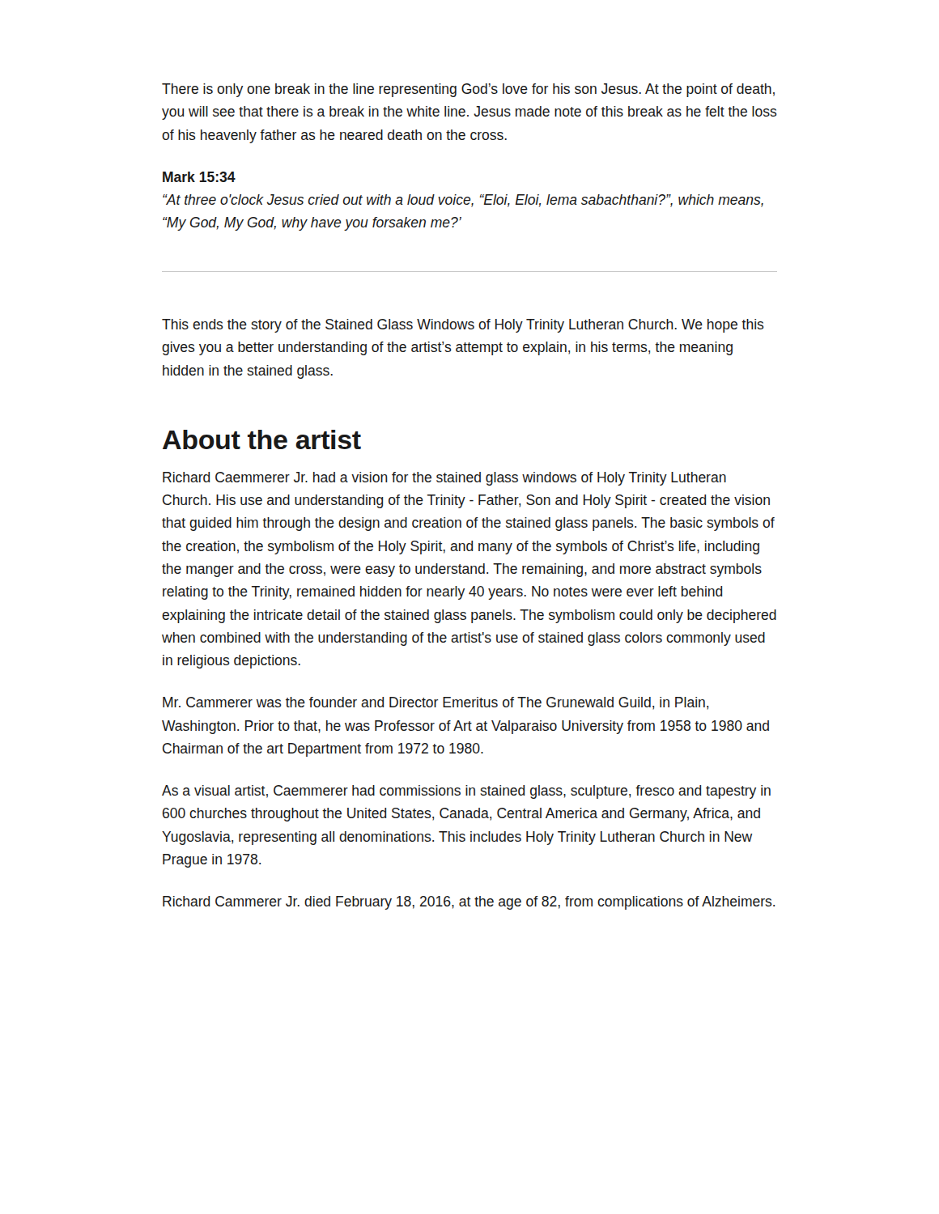There is only one break in the line representing God’s love for his son Jesus. At the point of death, you will see that there is a break in the white line. Jesus made note of this break as he felt the loss of his heavenly father as he neared death on the cross.
Mark 15:34
“At three o'clock Jesus cried out with a loud voice, “Eloi, Eloi, lema sabachthani?”, which means, “My God, My God, why have you forsaken me?’
This ends the story of the Stained Glass Windows of Holy Trinity Lutheran Church. We hope this gives you a better understanding of the artist’s attempt to explain, in his terms, the meaning hidden in the stained glass.
About the artist
Richard Caemmerer Jr. had a vision for the stained glass windows of Holy Trinity Lutheran Church. His use and understanding of the Trinity - Father, Son and Holy Spirit - created the vision that guided him through the design and creation of the stained glass panels. The basic symbols of the creation, the symbolism of the Holy Spirit, and many of the symbols of Christ’s life, including the manger and the cross, were easy to understand. The remaining, and more abstract symbols relating to the Trinity, remained hidden for nearly 40 years. No notes were ever left behind explaining the intricate detail of the stained glass panels. The symbolism could only be deciphered when combined with the understanding of the artist's use of stained glass colors commonly used in religious depictions.
Mr. Cammerer was the founder and Director Emeritus of The Grunewald Guild, in Plain, Washington. Prior to that, he was Professor of Art at Valparaiso University from 1958 to 1980 and Chairman of the art Department from 1972 to 1980.
As a visual artist, Caemmerer had commissions in stained glass, sculpture, fresco and tapestry in 600 churches throughout the United States, Canada, Central America and Germany, Africa, and Yugoslavia, representing all denominations. This includes Holy Trinity Lutheran Church in New Prague in 1978.
Richard Cammerer Jr. died February 18, 2016, at the age of 82, from complications of Alzheimers.